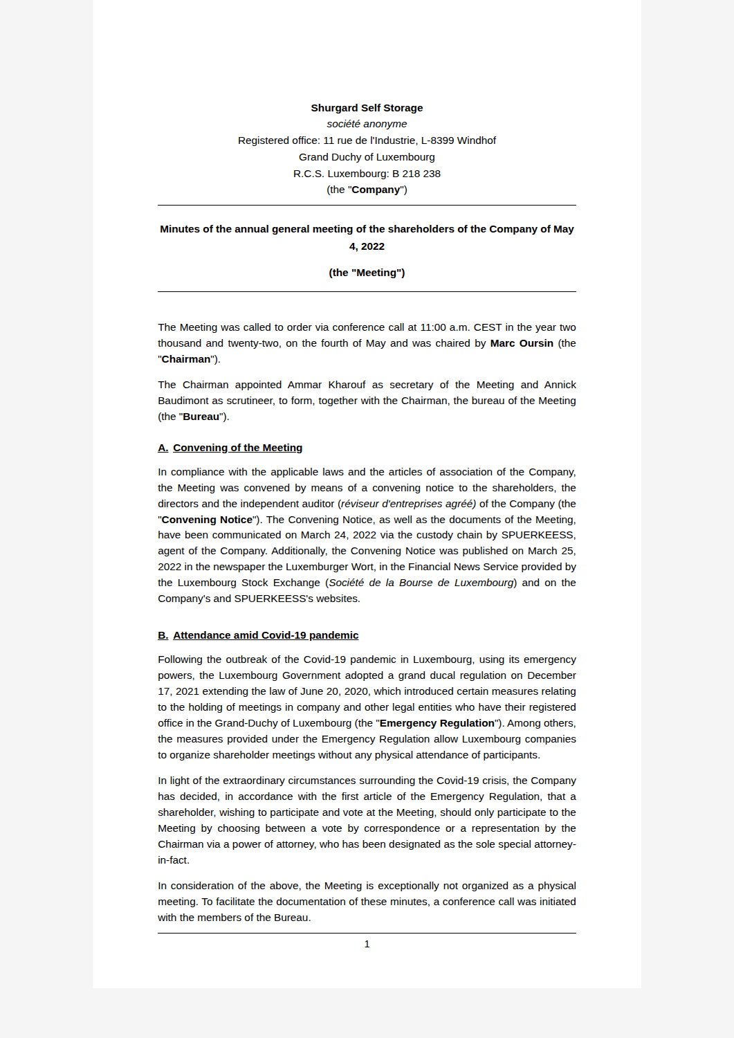Shurgard Self Storage
société anonyme
Registered office: 11 rue de l'Industrie, L-8399 Windhof
Grand Duchy of Luxembourg
R.C.S. Luxembourg: B 218 238
(the "Company")
Minutes of the annual general meeting of the shareholders of the Company of May 4, 2022
(the "Meeting")
The Meeting was called to order via conference call at 11:00 a.m. CEST in the year two thousand and twenty-two, on the fourth of May and was chaired by Marc Oursin (the "Chairman").
The Chairman appointed Ammar Kharouf as secretary of the Meeting and Annick Baudimont as scrutineer, to form, together with the Chairman, the bureau of the Meeting (the "Bureau").
A. Convening of the Meeting
In compliance with the applicable laws and the articles of association of the Company, the Meeting was convened by means of a convening notice to the shareholders, the directors and the independent auditor (réviseur d'entreprises agréé) of the Company (the "Convening Notice"). The Convening Notice, as well as the documents of the Meeting, have been communicated on March 24, 2022 via the custody chain by SPUERKEESS, agent of the Company. Additionally, the Convening Notice was published on March 25, 2022 in the newspaper the Luxemburger Wort, in the Financial News Service provided by the Luxembourg Stock Exchange (Société de la Bourse de Luxembourg) and on the Company's and SPUERKEESS's websites.
B. Attendance amid Covid-19 pandemic
Following the outbreak of the Covid-19 pandemic in Luxembourg, using its emergency powers, the Luxembourg Government adopted a grand ducal regulation on December 17, 2021 extending the law of June 20, 2020, which introduced certain measures relating to the holding of meetings in company and other legal entities who have their registered office in the Grand-Duchy of Luxembourg (the "Emergency Regulation"). Among others, the measures provided under the Emergency Regulation allow Luxembourg companies to organize shareholder meetings without any physical attendance of participants.
In light of the extraordinary circumstances surrounding the Covid-19 crisis, the Company has decided, in accordance with the first article of the Emergency Regulation, that a shareholder, wishing to participate and vote at the Meeting, should only participate to the Meeting by choosing between a vote by correspondence or a representation by the Chairman via a power of attorney, who has been designated as the sole special attorney-in-fact.
In consideration of the above, the Meeting is exceptionally not organized as a physical meeting. To facilitate the documentation of these minutes, a conference call was initiated with the members of the Bureau.
1